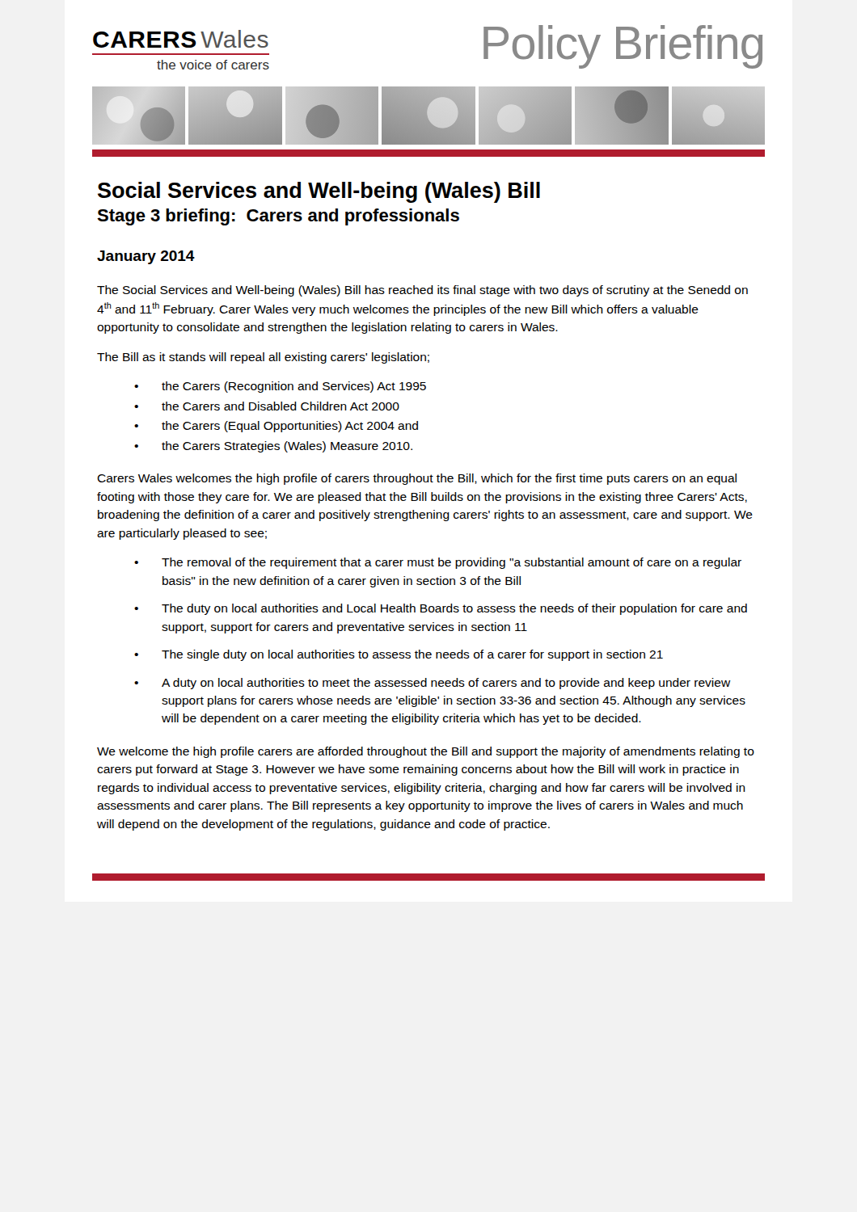CARERS Wales
the voice of carers
Policy Briefing
Social Services and Well-being (Wales) Bill
Stage 3 briefing: Carers and professionals
January 2014
The Social Services and Well-being (Wales) Bill has reached its final stage with two days of scrutiny at the Senedd on 4th and 11th February. Carer Wales very much welcomes the principles of the new Bill which offers a valuable opportunity to consolidate and strengthen the legislation relating to carers in Wales.
The Bill as it stands will repeal all existing carers' legislation;
the Carers (Recognition and Services) Act 1995
the Carers and Disabled Children Act 2000
the Carers (Equal Opportunities) Act 2004 and
the Carers Strategies (Wales) Measure 2010.
Carers Wales welcomes the high profile of carers throughout the Bill, which for the first time puts carers on an equal footing with those they care for. We are pleased that the Bill builds on the provisions in the existing three Carers' Acts, broadening the definition of a carer and positively strengthening carers' rights to an assessment, care and support. We are particularly pleased to see;
The removal of the requirement that a carer must be providing "a substantial amount of care on a regular basis" in the new definition of a carer given in section 3 of the Bill
The duty on local authorities and Local Health Boards to assess the needs of their population for care and support, support for carers and preventative services in section 11
The single duty on local authorities to assess the needs of a carer for support in section 21
A duty on local authorities to meet the assessed needs of carers and to provide and keep under review support plans for carers whose needs are 'eligible' in section 33-36 and section 45. Although any services will be dependent on a carer meeting the eligibility criteria which has yet to be decided.
We welcome the high profile carers are afforded throughout the Bill and support the majority of amendments relating to carers put forward at Stage 3. However we have some remaining concerns about how the Bill will work in practice in regards to individual access to preventative services, eligibility criteria, charging and how far carers will be involved in assessments and carer plans. The Bill represents a key opportunity to improve the lives of carers in Wales and much will depend on the development of the regulations, guidance and code of practice.